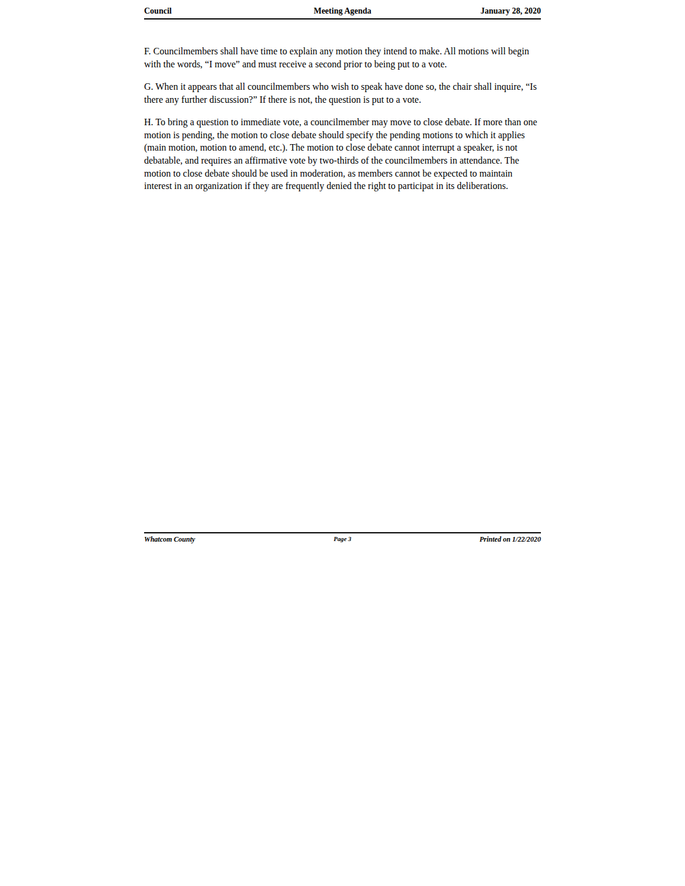| Council | Meeting Agenda | January 28, 2020 |
F. Councilmembers shall have time to explain any motion they intend to make. All motions will begin with the words, “I move” and must receive a second prior to being put to a vote.
G. When it appears that all councilmembers who wish to speak have done so, the chair shall inquire, “Is there any further discussion?” If there is not, the question is put to a vote.
H. To bring a question to immediate vote, a councilmember may move to close debate. If more than one motion is pending, the motion to close debate should specify the pending motions to which it applies (main motion, motion to amend, etc.). The motion to close debate cannot interrupt a speaker, is not debatable, and requires an affirmative vote by two-thirds of the councilmembers in attendance. The motion to close debate should be used in moderation, as members cannot be expected to maintain interest in an organization if they are frequently denied the right to participat in its deliberations.
| Whatcom County | Page 3 | Printed on 1/22/2020 |